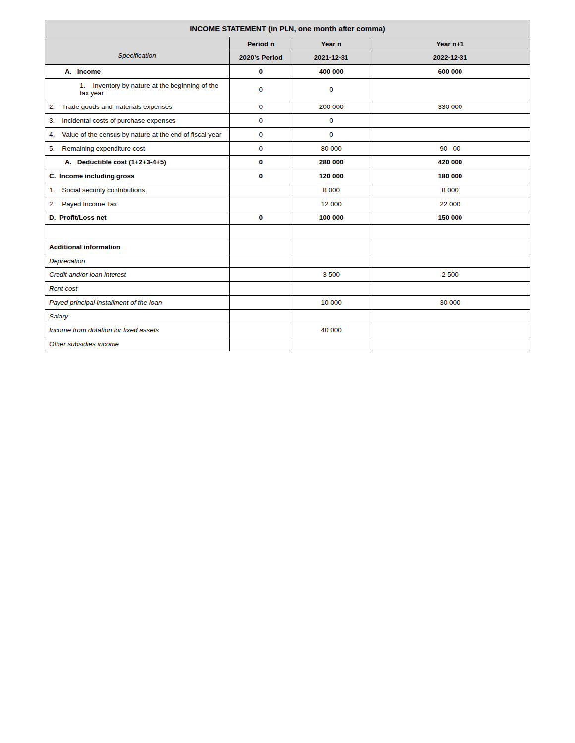INCOME STATEMENT (in PLN, one month after comma)
| Specification | Period n | Year n | Year n+1 |
| --- | --- | --- | --- |
| 2020’s Period | 2021-12-31 | 2022-12-31 |
| A. Income | 0 | 400 000 | 600 000 |
| 1. Inventory by nature at the beginning of the tax year | 0 | 0 | |
| 2. Trade goods and materials expenses | 0 | 200 000 | 330 000 |
| 3. Incidental costs of purchase expenses | 0 | 0 | |
| 4. Value of the census by nature at the end of fiscal year | 0 | 0 | |
| 5. Remaining expenditure cost | 0 | 80 000 | 90 00 |
| A. Deductible cost (1+2+3-4+5) | 0 | 280 000 | 420 000 |
| C. Income including gross | 0 | 120 000 | 180 000 |
| 1. Social security contributions | | 8 000 | 8 000 |
| 2. Payed Income Tax | | 12 000 | 22 000 |
| D. Profit/Loss net | 0 | 100 000 | 150 000 |
| Additional information | | | |
| Deprecation | | | |
| Credit and/or loan interest | | 3 500 | 2 500 |
| Rent cost | | | |
| Payed principal installment of the loan | | 10 000 | 30 000 |
| Salary | | | |
| Income from dotation for fixed assets | | 40 000 | |
| Other subsidies income | | | |